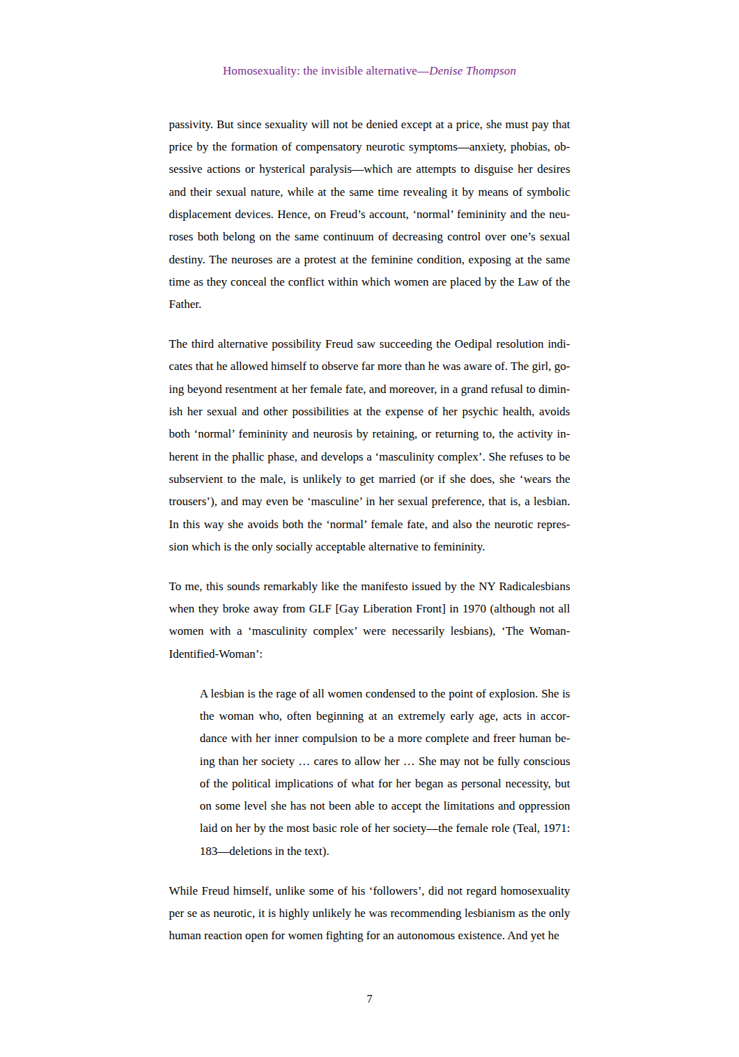Homosexuality: the invisible alternative—Denise Thompson
passivity. But since sexuality will not be denied except at a price, she must pay that price by the formation of compensatory neurotic symptoms—anxiety, phobias, obsessive actions or hysterical paralysis—which are attempts to disguise her desires and their sexual nature, while at the same time revealing it by means of symbolic displacement devices. Hence, on Freud’s account, ‘normal’ femininity and the neuroses both belong on the same continuum of decreasing control over one’s sexual destiny. The neuroses are a protest at the feminine condition, exposing at the same time as they conceal the conflict within which women are placed by the Law of the Father.
The third alternative possibility Freud saw succeeding the Oedipal resolution indicates that he allowed himself to observe far more than he was aware of. The girl, going beyond resentment at her female fate, and moreover, in a grand refusal to diminish her sexual and other possibilities at the expense of her psychic health, avoids both ‘normal’ femininity and neurosis by retaining, or returning to, the activity inherent in the phallic phase, and develops a ‘masculinity complex’. She refuses to be subservient to the male, is unlikely to get married (or if she does, she ‘wears the trousers’), and may even be ‘masculine’ in her sexual preference, that is, a lesbian. In this way she avoids both the ‘normal’ female fate, and also the neurotic repression which is the only socially acceptable alternative to femininity.
To me, this sounds remarkably like the manifesto issued by the NY Radicalesbians when they broke away from GLF [Gay Liberation Front] in 1970 (although not all women with a ‘masculinity complex’ were necessarily lesbians), ‘The Woman-Identified-Woman’:
A lesbian is the rage of all women condensed to the point of explosion. She is the woman who, often beginning at an extremely early age, acts in accordance with her inner compulsion to be a more complete and freer human being than her society … cares to allow her … She may not be fully conscious of the political implications of what for her began as personal necessity, but on some level she has not been able to accept the limitations and oppression laid on her by the most basic role of her society—the female role (Teal, 1971: 183—deletions in the text).
While Freud himself, unlike some of his ‘followers’, did not regard homosexuality per se as neurotic, it is highly unlikely he was recommending lesbianism as the only human reaction open for women fighting for an autonomous existence. And yet he
7